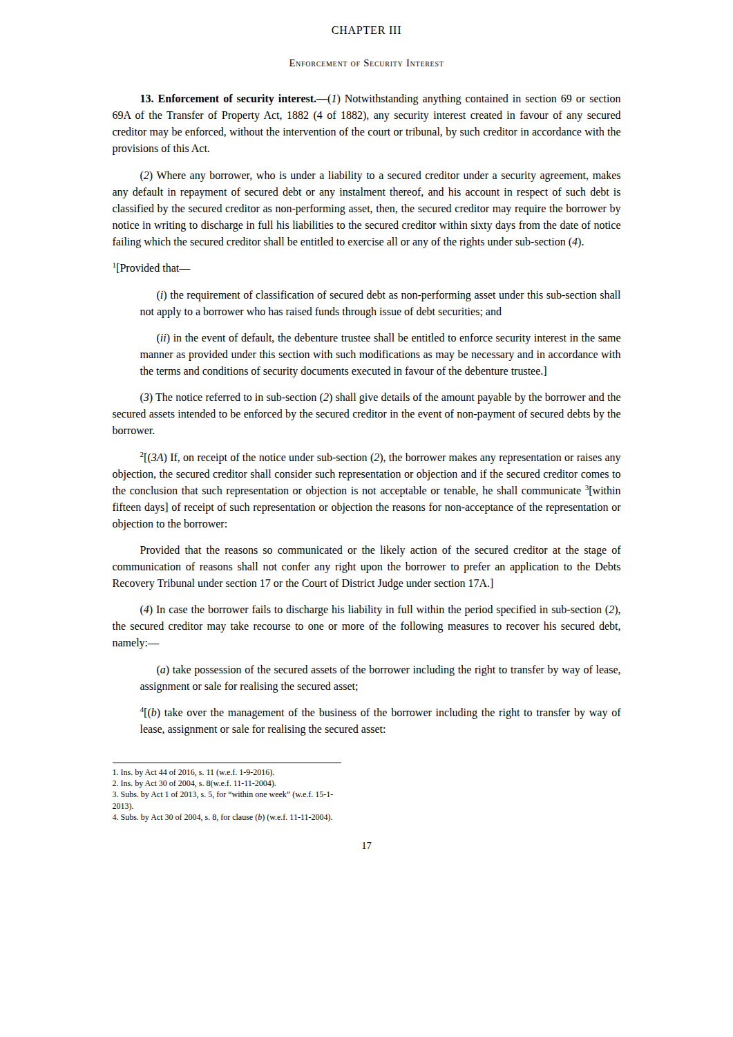CHAPTER III
Enforcement of Security Interest
13. Enforcement of security interest.—(1) Notwithstanding anything contained in section 69 or section 69A of the Transfer of Property Act, 1882 (4 of 1882), any security interest created in favour of any secured creditor may be enforced, without the intervention of the court or tribunal, by such creditor in accordance with the provisions of this Act.
(2) Where any borrower, who is under a liability to a secured creditor under a security agreement, makes any default in repayment of secured debt or any instalment thereof, and his account in respect of such debt is classified by the secured creditor as non-performing asset, then, the secured creditor may require the borrower by notice in writing to discharge in full his liabilities to the secured creditor within sixty days from the date of notice failing which the secured creditor shall be entitled to exercise all or any of the rights under sub-section (4).
1[Provided that—
(i) the requirement of classification of secured debt as non-performing asset under this sub-section shall not apply to a borrower who has raised funds through issue of debt securities; and
(ii) in the event of default, the debenture trustee shall be entitled to enforce security interest in the same manner as provided under this section with such modifications as may be necessary and in accordance with the terms and conditions of security documents executed in favour of the debenture trustee.]
(3) The notice referred to in sub-section (2) shall give details of the amount payable by the borrower and the secured assets intended to be enforced by the secured creditor in the event of non-payment of secured debts by the borrower.
2[(3A) If, on receipt of the notice under sub-section (2), the borrower makes any representation or raises any objection, the secured creditor shall consider such representation or objection and if the secured creditor comes to the conclusion that such representation or objection is not acceptable or tenable, he shall communicate 3[within fifteen days] of receipt of such representation or objection the reasons for non-acceptance of the representation or objection to the borrower:
Provided that the reasons so communicated or the likely action of the secured creditor at the stage of communication of reasons shall not confer any right upon the borrower to prefer an application to the Debts Recovery Tribunal under section 17 or the Court of District Judge under section 17A.]
(4) In case the borrower fails to discharge his liability in full within the period specified in sub-section (2), the secured creditor may take recourse to one or more of the following measures to recover his secured debt, namely:—
(a) take possession of the secured assets of the borrower including the right to transfer by way of lease, assignment or sale for realising the secured asset;
4[(b) take over the management of the business of the borrower including the right to transfer by way of lease, assignment or sale for realising the secured asset:
1. Ins. by Act 44 of 2016, s. 11 (w.e.f. 1-9-2016).
2. Ins. by Act 30 of 2004, s. 8(w.e.f. 11-11-2004).
3. Subs. by Act 1 of 2013, s. 5, for “within one week” (w.e.f. 15-1-2013).
4. Subs. by Act 30 of 2004, s. 8, for clause (b) (w.e.f. 11-11-2004).
17